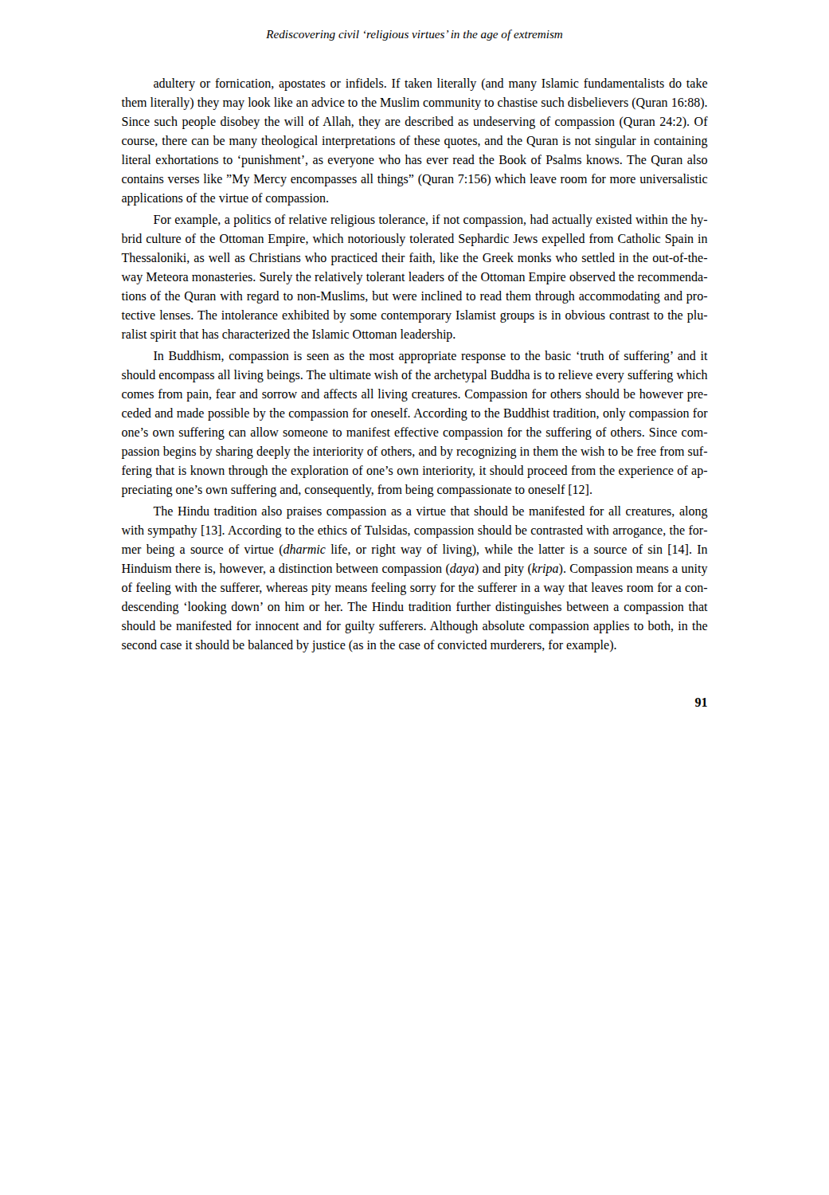Rediscovering civil ‘religious virtues’ in the age of extremism
adultery or fornication, apostates or infidels. If taken literally (and many Islamic fundamentalists do take them literally) they may look like an advice to the Muslim community to chastise such disbelievers (Quran 16:88). Since such people disobey the will of Allah, they are described as undeserving of compassion (Quran 24:2). Of course, there can be many theological interpretations of these quotes, and the Quran is not singular in containing literal exhortations to ‘punishment’, as everyone who has ever read the Book of Psalms knows. The Quran also contains verses like ”My Mercy encompasses all things” (Quran 7:156) which leave room for more universalistic applications of the virtue of compassion.
For example, a politics of relative religious tolerance, if not compassion, had actually existed within the hybrid culture of the Ottoman Empire, which notoriously tolerated Sephardic Jews expelled from Catholic Spain in Thessaloniki, as well as Christians who practiced their faith, like the Greek monks who settled in the out-of-the-way Meteora monasteries. Surely the relatively tolerant leaders of the Ottoman Empire observed the recommendations of the Quran with regard to non-Muslims, but were inclined to read them through accommodating and protective lenses. The intolerance exhibited by some contemporary Islamist groups is in obvious contrast to the pluralist spirit that has characterized the Islamic Ottoman leadership.
In Buddhism, compassion is seen as the most appropriate response to the basic ‘truth of suffering’ and it should encompass all living beings. The ultimate wish of the archetypal Buddha is to relieve every suffering which comes from pain, fear and sorrow and affects all living creatures. Compassion for others should be however preceded and made possible by the compassion for oneself. According to the Buddhist tradition, only compassion for one’s own suffering can allow someone to manifest effective compassion for the suffering of others. Since compassion begins by sharing deeply the interiority of others, and by recognizing in them the wish to be free from suffering that is known through the exploration of one’s own interiority, it should proceed from the experience of appreciating one’s own suffering and, consequently, from being compassionate to oneself [12].
The Hindu tradition also praises compassion as a virtue that should be manifested for all creatures, along with sympathy [13]. According to the ethics of Tulsidas, compassion should be contrasted with arrogance, the former being a source of virtue (dharmic life, or right way of living), while the latter is a source of sin [14]. In Hinduism there is, however, a distinction between compassion (daya) and pity (kripa). Compassion means a unity of feeling with the sufferer, whereas pity means feeling sorry for the sufferer in a way that leaves room for a condescending ‘looking down’ on him or her. The Hindu tradition further distinguishes between a compassion that should be manifested for innocent and for guilty sufferers. Although absolute compassion applies to both, in the second case it should be balanced by justice (as in the case of convicted murderers, for example).
91